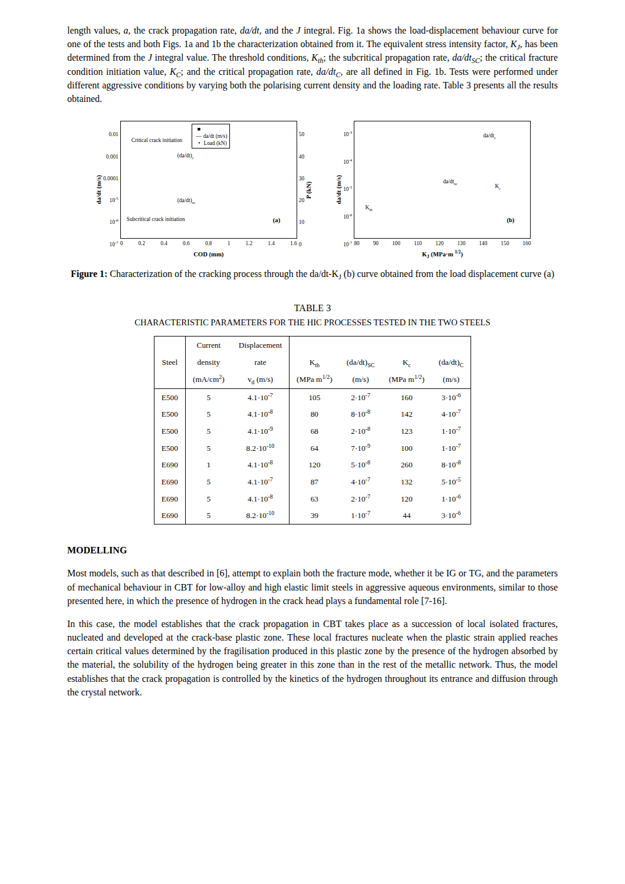length values, a, the crack propagation rate, da/dt, and the J integral. Fig. 1a shows the load-displacement behaviour curve for one of the tests and both Figs. 1a and 1b the characterization obtained from it. The equivalent stress intensity factor, KJ, has been determined from the J integral value. The threshold conditions, Kth; the subcritical propagation rate, da/dtSC; the critical fracture condition initiation value, KC; and the critical propagation rate, da/dtC, are all defined in Fig. 1b. Tests were performed under different aggressive conditions by varying both the polarising current density and the loading rate. Table 3 presents all the results obtained.
da/dt (m/s)
0.01 0.001 0.0001 10-5 10-6 10-7
■—da/dt (m/s)
•Load (kN)
Critical crack initiation
(da/dt)c
(da/dt)sc
Subcritical crack initiation
(a)
00.20.40.60.811.21.41.6
COD (mm)
50 40 30 20 10 0
P (kN)
da/dt (m/s)
10-3 10-4 10-5 10-6 10-7
da/dtc
da/dtsc
Kc
Kth
(b)
8090100110120130140150160
KJ (MPa·m 1/2)
Figure 1: Characterization of the cracking process through the da/dt-KJ (b) curve obtained from the load displacement curve (a)
TABLE 3
CHARACTERISTIC PARAMETERS FOR THE HIC PROCESSES TESTED IN THE TWO STEELS
| | Current | Displacement | | | | |
| --- | --- | --- | --- | --- | --- | --- |
| Steel | density | rate | K th | (da/dt) SC | K c | (da/dt) C |
| | (mA/cm 2 ) | v d (m/s) | (MPa m 1/2 ) | (m/s) | (MPa m 1/2 ) | (m/s) |
| E500 | 5 | 4.1·10 -7 | 105 | 2·10 -7 | 160 | 3·10 -6 |
| E500 | 5 | 4.1·10 -8 | 80 | 8·10 -8 | 142 | 4·10 -7 |
| E500 | 5 | 4.1·10 -9 | 68 | 2·10 -8 | 123 | 1·10 -7 |
| E500 | 5 | 8.2·10 -10 | 64 | 7·10 -9 | 100 | 1·10 -7 |
| E690 | 1 | 4.1·10 -8 | 120 | 5·10 -8 | 260 | 8·10 -8 |
| E690 | 5 | 4.1·10 -7 | 87 | 4·10 -7 | 132 | 5·10 -5 |
| E690 | 5 | 4.1·10 -8 | 63 | 2·10 -7 | 120 | 1·10 -6 |
| E690 | 5 | 8.2·10 -10 | 39 | 1·10 -7 | 44 | 3·10 -6 |
MODELLING
Most models, such as that described in [6], attempt to explain both the fracture mode, whether it be IG or TG, and the parameters of mechanical behaviour in CBT for low-alloy and high elastic limit steels in aggressive aqueous environments, similar to those presented here, in which the presence of hydrogen in the crack head plays a fundamental role [7-16].
In this case, the model establishes that the crack propagation in CBT takes place as a succession of local isolated fractures, nucleated and developed at the crack-base plastic zone. These local fractures nucleate when the plastic strain applied reaches certain critical values determined by the fragilisation produced in this plastic zone by the presence of the hydrogen absorbed by the material, the solubility of the hydrogen being greater in this zone than in the rest of the metallic network. Thus, the model establishes that the crack propagation is controlled by the kinetics of the hydrogen throughout its entrance and diffusion through the crystal network.